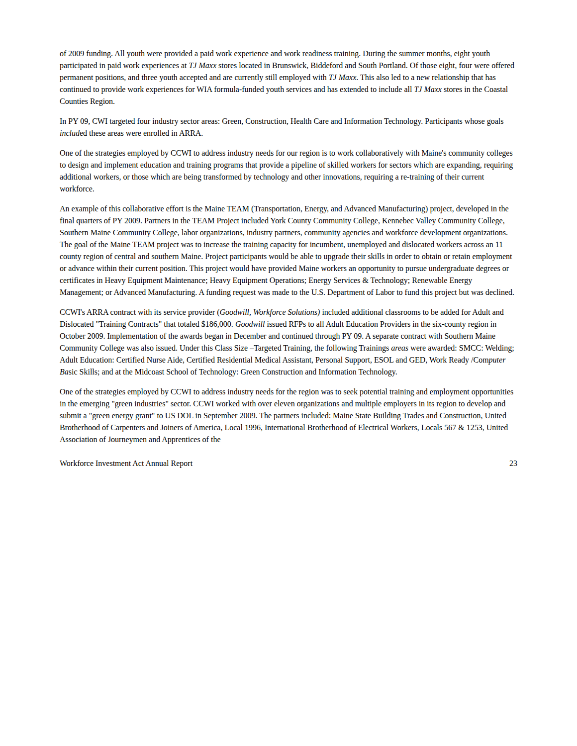of 2009 funding. All youth were provided a paid work experience and work readiness training. During the summer months, eight youth participated in paid work experiences at TJ Maxx stores located in Brunswick, Biddeford and South Portland. Of those eight, four were offered permanent positions, and three youth accepted and are currently still employed with TJ Maxx. This also led to a new relationship that has continued to provide work experiences for WIA formula-funded youth services and has extended to include all TJ Maxx stores in the Coastal Counties Region.
In PY 09, CWI targeted four industry sector areas: Green, Construction, Health Care and Information Technology. Participants whose goals included these areas were enrolled in ARRA.
One of the strategies employed by CCWI to address industry needs for our region is to work collaboratively with Maine's community colleges to design and implement education and training programs that provide a pipeline of skilled workers for sectors which are expanding, requiring additional workers, or those which are being transformed by technology and other innovations, requiring a re-training of their current workforce.
An example of this collaborative effort is the Maine TEAM (Transportation, Energy, and Advanced Manufacturing) project, developed in the final quarters of PY 2009. Partners in the TEAM Project included York County Community College, Kennebec Valley Community College, Southern Maine Community College, labor organizations, industry partners, community agencies and workforce development organizations. The goal of the Maine TEAM project was to increase the training capacity for incumbent, unemployed and dislocated workers across an 11 county region of central and southern Maine. Project participants would be able to upgrade their skills in order to obtain or retain employment or advance within their current position. This project would have provided Maine workers an opportunity to pursue undergraduate degrees or certificates in Heavy Equipment Maintenance; Heavy Equipment Operations; Energy Services & Technology; Renewable Energy Management; or Advanced Manufacturing. A funding request was made to the U.S. Department of Labor to fund this project but was declined.
CCWI's ARRA contract with its service provider (Goodwill, Workforce Solutions) included additional classrooms to be added for Adult and Dislocated "Training Contracts" that totaled $186,000. Goodwill issued RFPs to all Adult Education Providers in the six-county region in October 2009. Implementation of the awards began in December and continued through PY 09. A separate contract with Southern Maine Community College was also issued. Under this Class Size –Targeted Training, the following Trainings areas were awarded: SMCC: Welding; Adult Education: Certified Nurse Aide, Certified Residential Medical Assistant, Personal Support, ESOL and GED, Work Ready /Computer Basic Skills; and at the Midcoast School of Technology: Green Construction and Information Technology.
One of the strategies employed by CCWI to address industry needs for the region was to seek potential training and employment opportunities in the emerging "green industries" sector. CCWI worked with over eleven organizations and multiple employers in its region to develop and submit a "green energy grant" to US DOL in September 2009. The partners included: Maine State Building Trades and Construction, United Brotherhood of Carpenters and Joiners of America, Local 1996, International Brotherhood of Electrical Workers, Locals 567 & 1253, United Association of Journeymen and Apprentices of the
Workforce Investment Act Annual Report 23